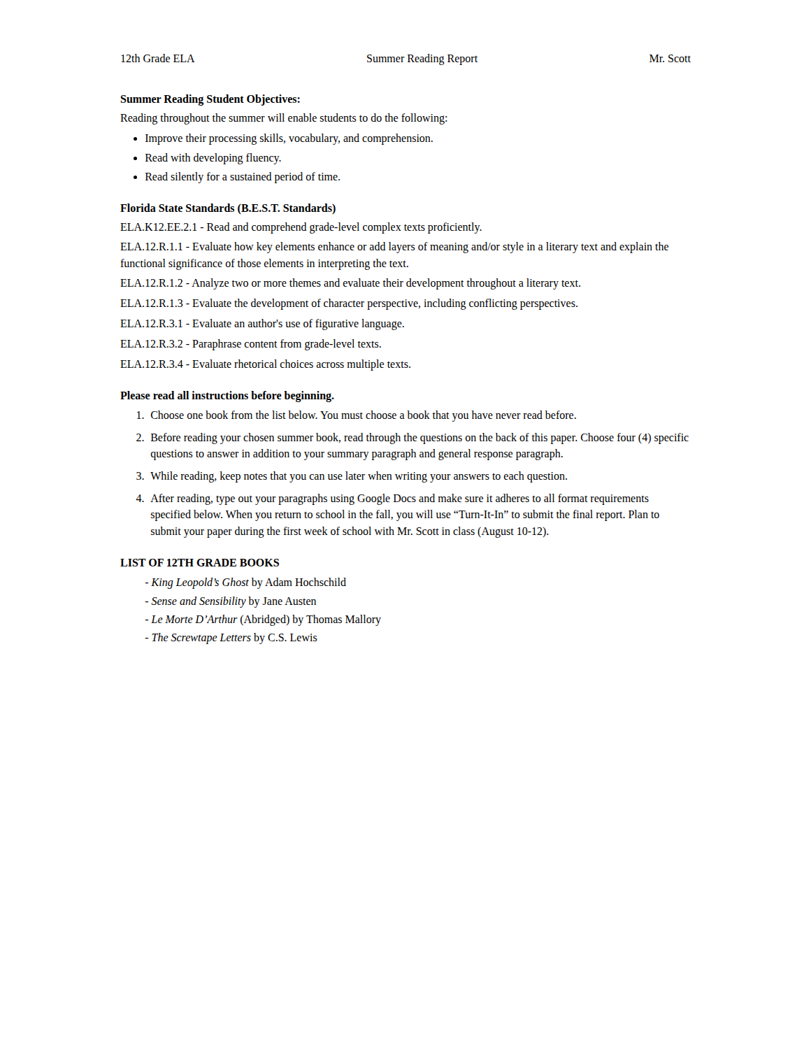12th Grade ELA Summer Reading Report Mr. Scott
Summer Reading Student Objectives:
Reading throughout the summer will enable students to do the following:
Improve their processing skills, vocabulary, and comprehension.
Read with developing fluency.
Read silently for a sustained period of time.
Florida State Standards (B.E.S.T. Standards)
ELA.K12.EE.2.1 - Read and comprehend grade-level complex texts proficiently.
ELA.12.R.1.1 - Evaluate how key elements enhance or add layers of meaning and/or style in a literary text and explain the functional significance of those elements in interpreting the text.
ELA.12.R.1.2 - Analyze two or more themes and evaluate their development throughout a literary text.
ELA.12.R.1.3 - Evaluate the development of character perspective, including conflicting perspectives.
ELA.12.R.3.1 - Evaluate an author's use of figurative language.
ELA.12.R.3.2 - Paraphrase content from grade-level texts.
ELA.12.R.3.4 - Evaluate rhetorical choices across multiple texts.
Please read all instructions before beginning.
Choose one book from the list below. You must choose a book that you have never read before.
Before reading your chosen summer book, read through the questions on the back of this paper. Choose four (4) specific questions to answer in addition to your summary paragraph and general response paragraph.
While reading, keep notes that you can use later when writing your answers to each question.
After reading, type out your paragraphs using Google Docs and make sure it adheres to all format requirements specified below. When you return to school in the fall, you will use “Turn-It-In” to submit the final report. Plan to submit your paper during the first week of school with Mr. Scott in class (August 10-12).
LIST OF 12TH GRADE BOOKS
King Leopold’s Ghost by Adam Hochschild
Sense and Sensibility by Jane Austen
Le Morte D’Arthur (Abridged) by Thomas Mallory
The Screwtape Letters by C.S. Lewis